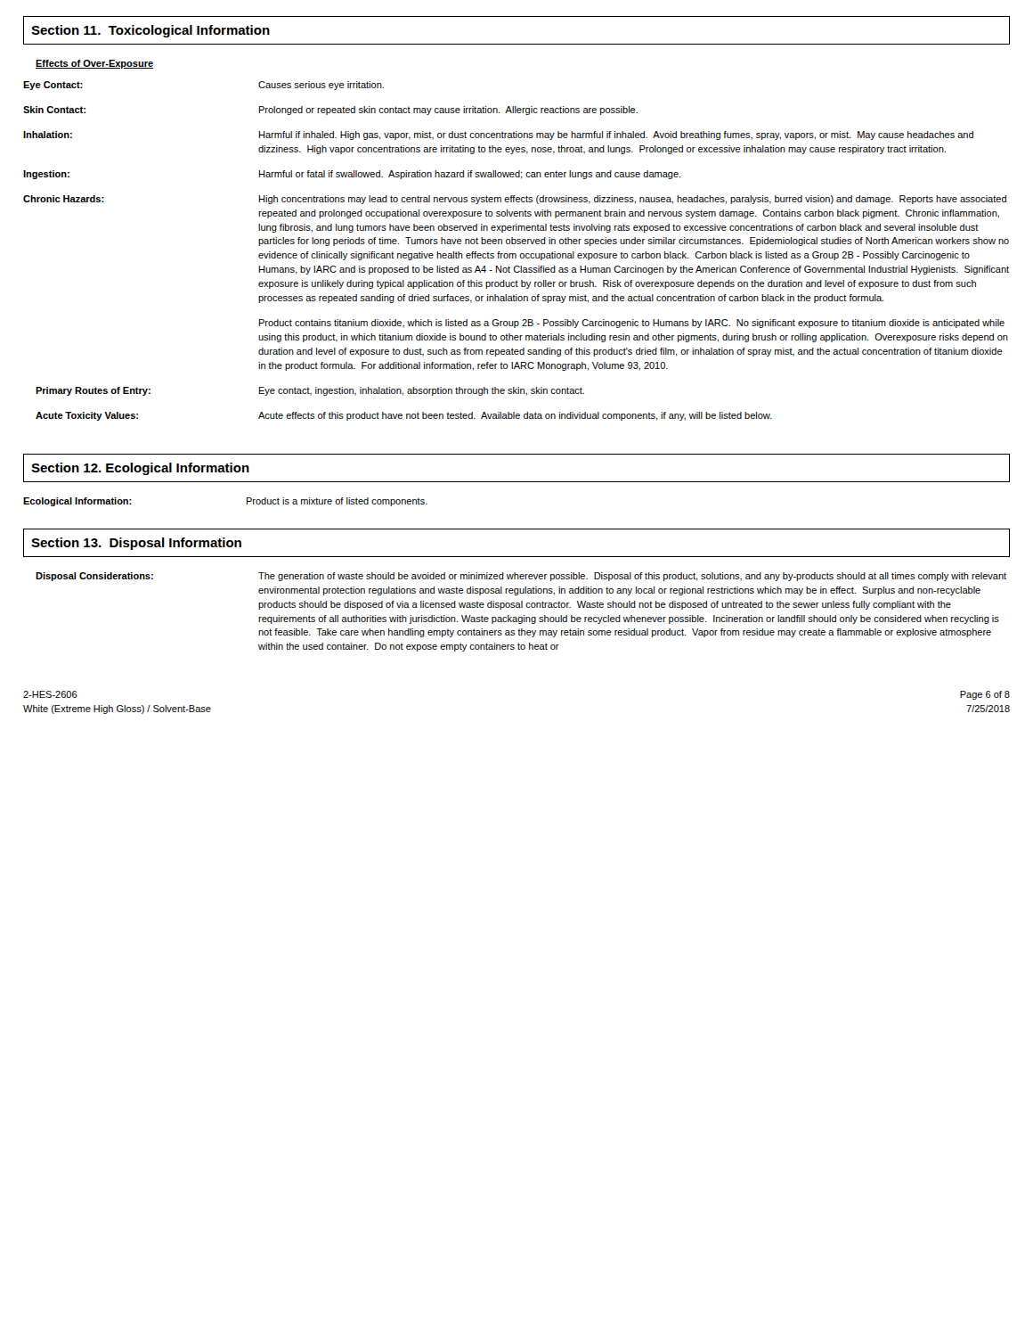Section 11. Toxicological Information
Effects of Over-Exposure
| Eye Contact: | Causes serious eye irritation. |
| Skin Contact: | Prolonged or repeated skin contact may cause irritation. Allergic reactions are possible. |
| Inhalation: | Harmful if inhaled. High gas, vapor, mist, or dust concentrations may be harmful if inhaled. Avoid breathing fumes, spray, vapors, or mist. May cause headaches and dizziness. High vapor concentrations are irritating to the eyes, nose, throat, and lungs. Prolonged or excessive inhalation may cause respiratory tract irritation. |
| Ingestion: | Harmful or fatal if swallowed. Aspiration hazard if swallowed; can enter lungs and cause damage. |
| Chronic Hazards: | High concentrations may lead to central nervous system effects (drowsiness, dizziness, nausea, headaches, paralysis, burred vision) and damage. Reports have associated repeated and prolonged occupational overexposure to solvents with permanent brain and nervous system damage. Contains carbon black pigment. Chronic inflammation, lung fibrosis, and lung tumors have been observed in experimental tests involving rats exposed to excessive concentrations of carbon black and several insoluble dust particles for long periods of time. Tumors have not been observed in other species under similar circumstances. Epidemiological studies of North American workers show no evidence of clinically significant negative health effects from occupational exposure to carbon black. Carbon black is listed as a Group 2B - Possibly Carcinogenic to Humans, by IARC and is proposed to be listed as A4 - Not Classified as a Human Carcinogen by the American Conference of Governmental Industrial Hygienists. Significant exposure is unlikely during typical application of this product by roller or brush. Risk of overexposure depends on the duration and level of exposure to dust from such processes as repeated sanding of dried surfaces, or inhalation of spray mist, and the actual concentration of carbon black in the product formula. Product contains titanium dioxide, which is listed as a Group 2B - Possibly Carcinogenic to Humans by IARC. No significant exposure to titanium dioxide is anticipated while using this product, in which titanium dioxide is bound to other materials including resin and other pigments, during brush or rolling application. Overexposure risks depend on duration and level of exposure to dust, such as from repeated sanding of this product's dried film, or inhalation of spray mist, and the actual concentration of titanium dioxide in the product formula. For additional information, refer to IARC Monograph, Volume 93, 2010. |
| Primary Routes of Entry: | Eye contact, ingestion, inhalation, absorption through the skin, skin contact. |
| Acute Toxicity Values: | Acute effects of this product have not been tested. Available data on individual components, if any, will be listed below. |
Section 12. Ecological Information
| Ecological Information: | Product is a mixture of listed components. |
Section 13. Disposal Information
| Disposal Considerations: | The generation of waste should be avoided or minimized wherever possible. Disposal of this product, solutions, and any by-products should at all times comply with relevant environmental protection regulations and waste disposal regulations, in addition to any local or regional restrictions which may be in effect. Surplus and non-recyclable products should be disposed of via a licensed waste disposal contractor. Waste should not be disposed of untreated to the sewer unless fully compliant with the requirements of all authorities with jurisdiction. Waste packaging should be recycled whenever possible. Incineration or landfill should only be considered when recycling is not feasible. Take care when handling empty containers as they may retain some residual product. Vapor from residue may create a flammable or explosive atmosphere within the used container. Do not expose empty containers to heat or |
| 2-HES-2606 | Page 6 of 8 |
| White (Extreme High Gloss) / Solvent-Base | 7/25/2018 |